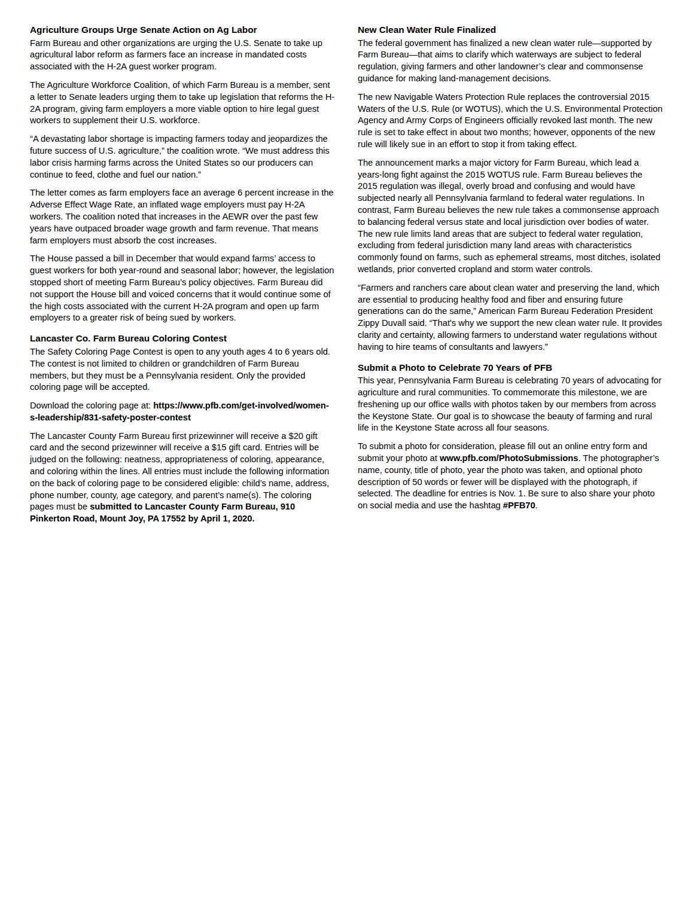Agriculture Groups Urge Senate Action on Ag Labor
Farm Bureau and other organizations are urging the U.S. Senate to take up agricultural labor reform as farmers face an increase in mandated costs associated with the H-2A guest worker program.
The Agriculture Workforce Coalition, of which Farm Bureau is a member, sent a letter to Senate leaders urging them to take up legislation that reforms the H-2A program, giving farm employers a more viable option to hire legal guest workers to supplement their U.S. workforce.
“A devastating labor shortage is impacting farmers today and jeopardizes the future success of U.S. agriculture,” the coalition wrote. “We must address this labor crisis harming farms across the United States so our producers can continue to feed, clothe and fuel our nation.”
The letter comes as farm employers face an average 6 percent increase in the Adverse Effect Wage Rate, an inflated wage employers must pay H-2A workers. The coalition noted that increases in the AEWR over the past few years have outpaced broader wage growth and farm revenue. That means farm employers must absorb the cost increases.
The House passed a bill in December that would expand farms’ access to guest workers for both year-round and seasonal labor; however, the legislation stopped short of meeting Farm Bureau’s policy objectives. Farm Bureau did not support the House bill and voiced concerns that it would continue some of the high costs associated with the current H-2A program and open up farm employers to a greater risk of being sued by workers.
Lancaster Co. Farm Bureau Coloring Contest
The Safety Coloring Page Contest is open to any youth ages 4 to 6 years old. The contest is not limited to children or grandchildren of Farm Bureau members, but they must be a Pennsylvania resident. Only the provided coloring page will be accepted.
Download the coloring page at: https://www.pfb.com/get-involved/women-s-leadership/831-safety-poster-contest
The Lancaster County Farm Bureau first prizewinner will receive a $20 gift card and the second prizewinner will receive a $15 gift card. Entries will be judged on the following: neatness, appropriateness of coloring, appearance, and coloring within the lines. All entries must include the following information on the back of coloring page to be considered eligible: child’s name, address, phone number, county, age category, and parent’s name(s). The coloring pages must be submitted to Lancaster County Farm Bureau, 910 Pinkerton Road, Mount Joy, PA 17552 by April 1, 2020.
New Clean Water Rule Finalized
The federal government has finalized a new clean water rule—supported by Farm Bureau—that aims to clarify which waterways are subject to federal regulation, giving farmers and other landowner’s clear and commonsense guidance for making land-management decisions.
The new Navigable Waters Protection Rule replaces the controversial 2015 Waters of the U.S. Rule (or WOTUS), which the U.S. Environmental Protection Agency and Army Corps of Engineers officially revoked last month. The new rule is set to take effect in about two months; however, opponents of the new rule will likely sue in an effort to stop it from taking effect.
The announcement marks a major victory for Farm Bureau, which lead a years-long fight against the 2015 WOTUS rule. Farm Bureau believes the 2015 regulation was illegal, overly broad and confusing and would have subjected nearly all Pennsylvania farmland to federal water regulations. In contrast, Farm Bureau believes the new rule takes a commonsense approach to balancing federal versus state and local jurisdiction over bodies of water. The new rule limits land areas that are subject to federal water regulation, excluding from federal jurisdiction many land areas with characteristics commonly found on farms, such as ephemeral streams, most ditches, isolated wetlands, prior converted cropland and storm water controls.
“Farmers and ranchers care about clean water and preserving the land, which are essential to producing healthy food and fiber and ensuring future generations can do the same,” American Farm Bureau Federation President Zippy Duvall said. “That's why we support the new clean water rule. It provides clarity and certainty, allowing farmers to understand water regulations without having to hire teams of consultants and lawyers.”
Submit a Photo to Celebrate 70 Years of PFB
This year, Pennsylvania Farm Bureau is celebrating 70 years of advocating for agriculture and rural communities. To commemorate this milestone, we are freshening up our office walls with photos taken by our members from across the Keystone State. Our goal is to showcase the beauty of farming and rural life in the Keystone State across all four seasons.
To submit a photo for consideration, please fill out an online entry form and submit your photo at www.pfb.com/PhotoSubmissions. The photographer’s name, county, title of photo, year the photo was taken, and optional photo description of 50 words or fewer will be displayed with the photograph, if selected. The deadline for entries is Nov. 1. Be sure to also share your photo on social media and use the hashtag #PFB70.